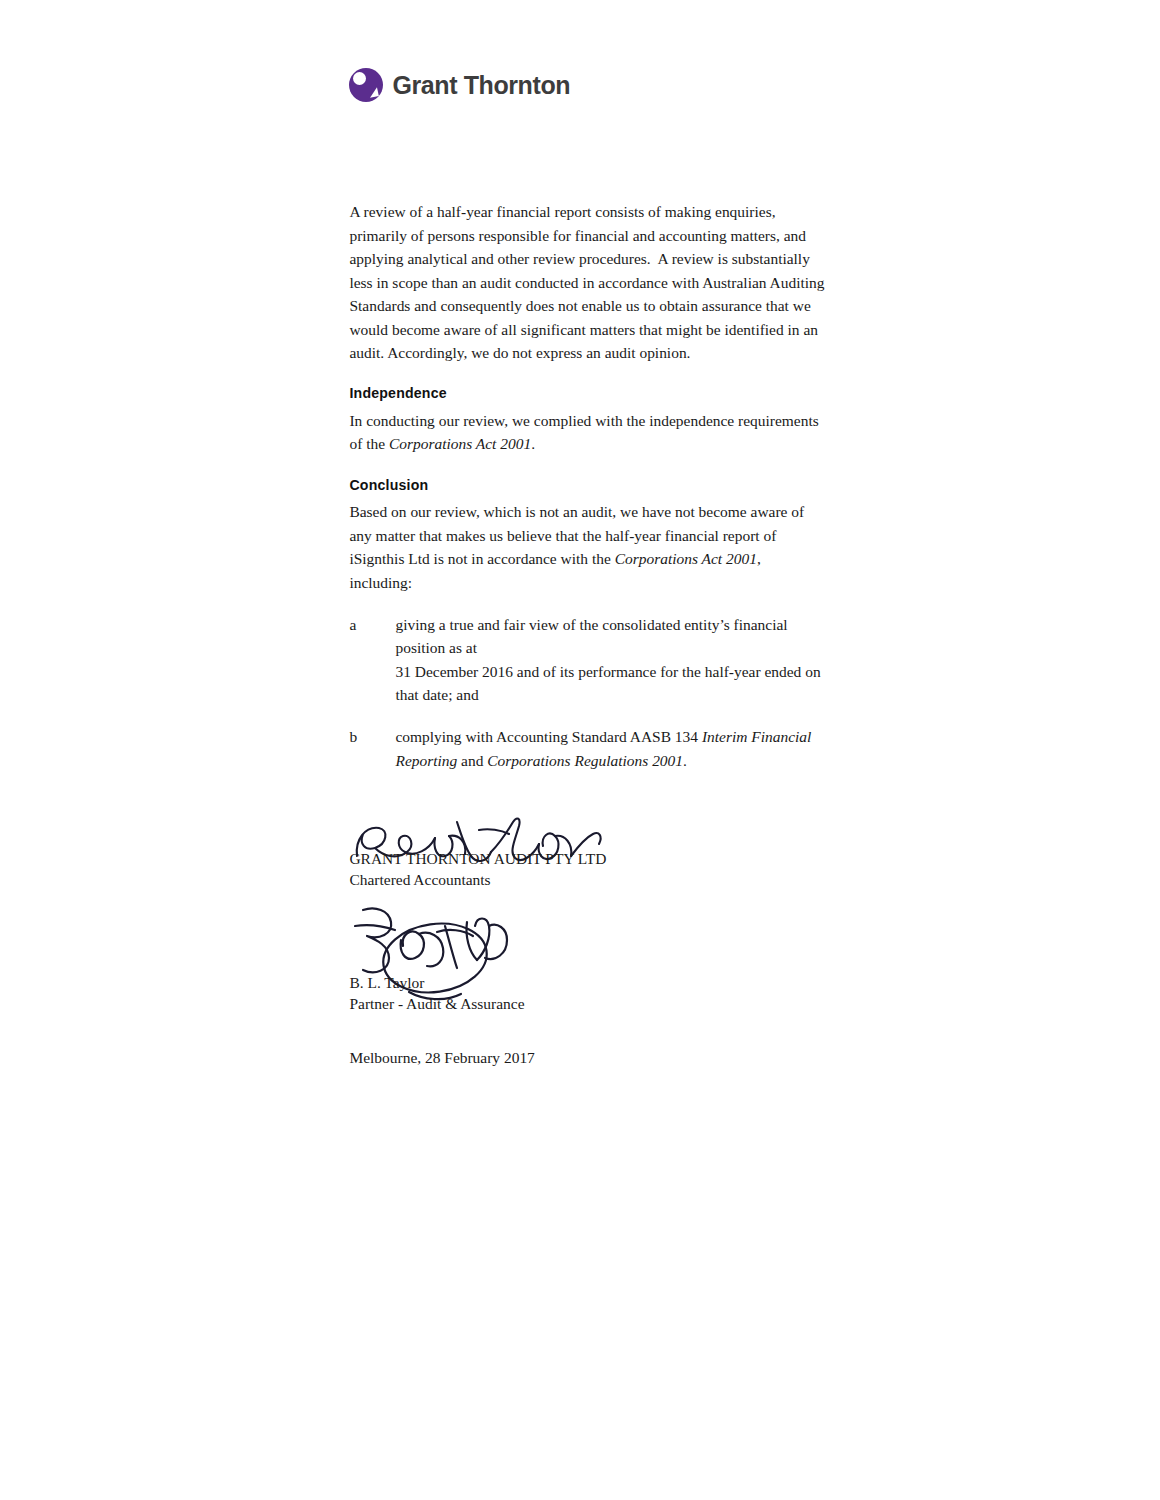Grant Thornton
A review of a half-year financial report consists of making enquiries, primarily of persons responsible for financial and accounting matters, and applying analytical and other review procedures. A review is substantially less in scope than an audit conducted in accordance with Australian Auditing Standards and consequently does not enable us to obtain assurance that we would become aware of all significant matters that might be identified in an audit. Accordingly, we do not express an audit opinion.
Independence
In conducting our review, we complied with the independence requirements of the Corporations Act 2001.
Conclusion
Based on our review, which is not an audit, we have not become aware of any matter that makes us believe that the half-year financial report of iSignthis Ltd is not in accordance with the Corporations Act 2001, including:
a
giving a true and fair view of the consolidated entity’s financial position as at
31 December 2016 and of its performance for the half-year ended on that date; and
b
complying with Accounting Standard AASB 134 Interim Financial Reporting and Corporations Regulations 2001.
GRANT THORNTON AUDIT PTY LTD
Chartered Accountants
B. L. Taylor
Partner - Audit & Assurance
Melbourne, 28 February 2017